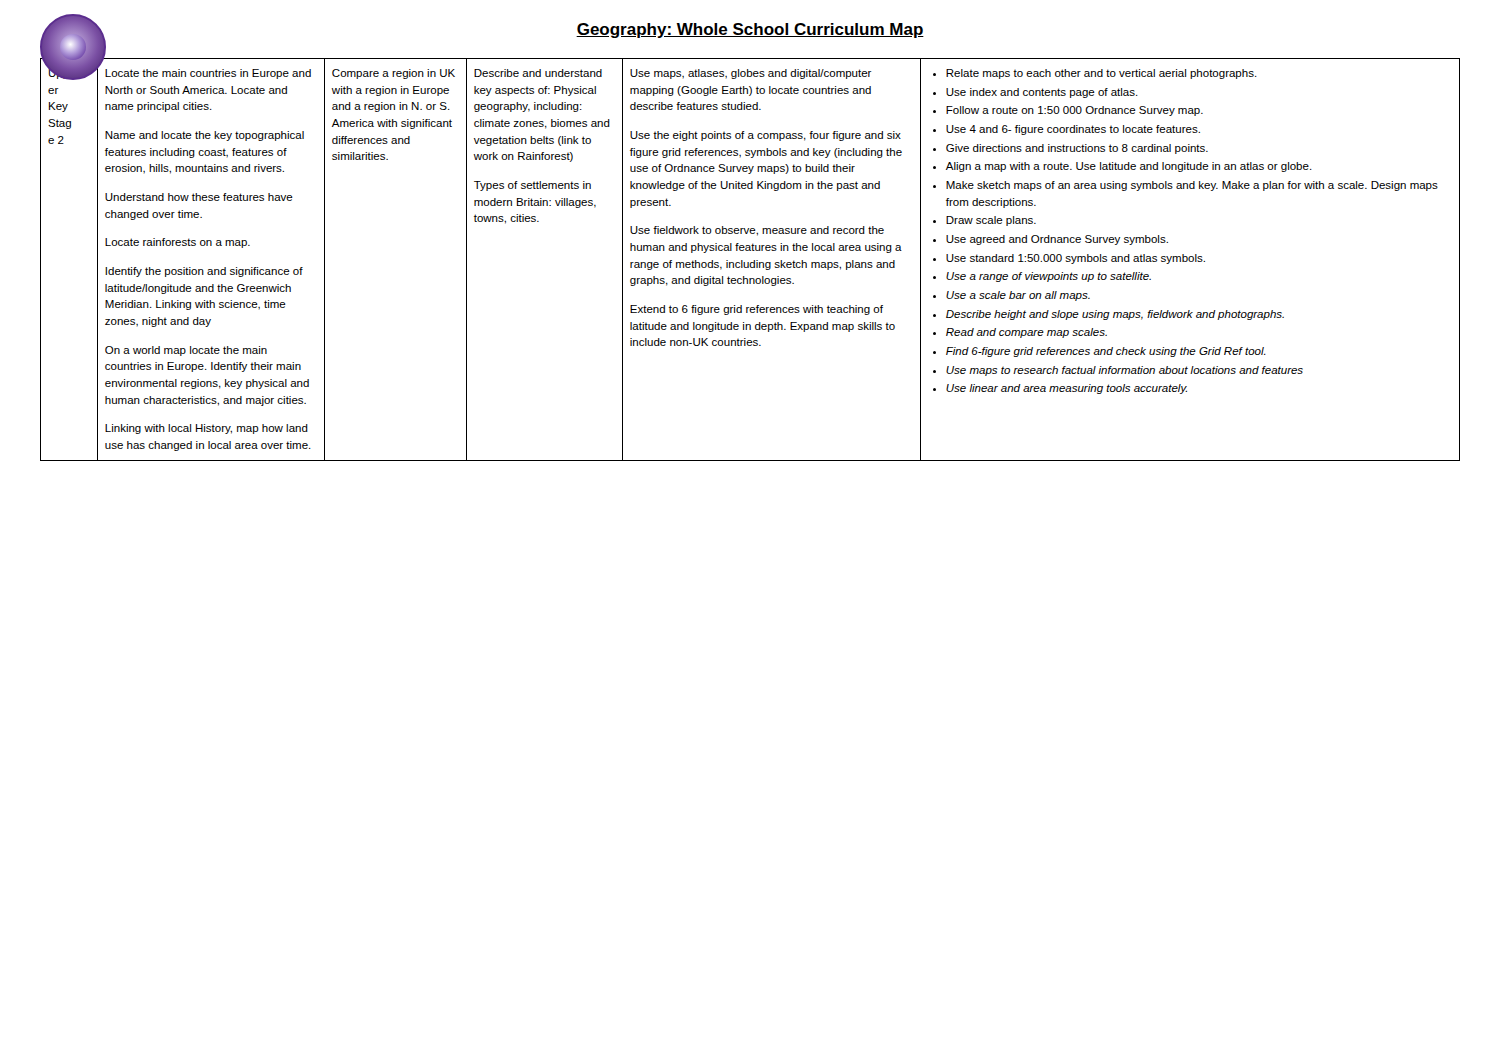Geography: Whole School Curriculum Map
| Upp er Key Stag e 2 | Locate the main countries in Europe and North or South America. Locate and name principal cities. Name and locate the key topographical features including coast, features of erosion, hills, mountains and rivers. Understand how these features have changed over time. Locate rainforests on a map. Identify the position and significance of latitude/longitude and the Greenwich Meridian. Linking with science, time zones, night and day On a world map locate the main countries in Europe. Identify their main environmental regions, key physical and human characteristics, and major cities. Linking with local History, map how land use has changed in local area over time. | Compare a region in UK with a region in Europe and a region in N. or S. America with significant differences and similarities. | Describe and understand key aspects of: Physical geography, including: climate zones, biomes and vegetation belts (link to work on Rainforest) Types of settlements in modern Britain: villages, towns, cities. | Use maps, atlases, globes and digital/computer mapping (Google Earth) to locate countries and describe features studied. Use the eight points of a compass, four figure and six figure grid references, symbols and key (including the use of Ordnance Survey maps) to build their knowledge of the United Kingdom in the past and present. Use fieldwork to observe, measure and record the human and physical features in the local area using a range of methods, including sketch maps, plans and graphs, and digital technologies. Extend to 6 figure grid references with teaching of latitude and longitude in depth. Expand map skills to include non-UK countries. | Relate maps to each other and to vertical aerial photographs. Use index and contents page of atlas. Follow a route on 1:50 000 Ordnance Survey map. Use 4 and 6- figure coordinates to locate features. Give directions and instructions to 8 cardinal points. Align a map with a route. Use latitude and longitude in an atlas or globe. Make sketch maps of an area using symbols and key. Make a plan for with a scale. Design maps from descriptions. Draw scale plans. Use agreed and Ordnance Survey symbols. Use standard 1:50.000 symbols and atlas symbols. Use a range of viewpoints up to satellite. Use a scale bar on all maps. Describe height and slope using maps, fieldwork and photographs. Read and compare map scales. Find 6-figure grid references and check using the Grid Ref tool. Use maps to research factual information about locations and features Use linear and area measuring tools accurately. |